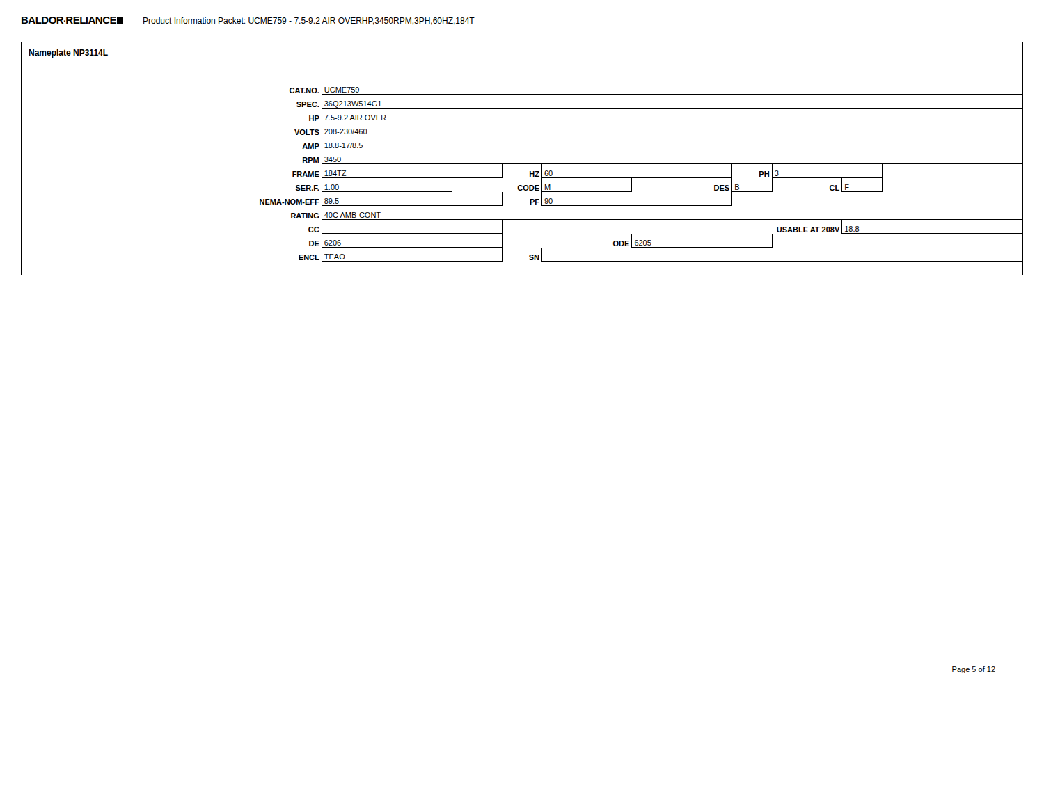BALDOR·RELIANCE
Product Information Packet: UCME759 - 7.5-9.2 AIR OVERHP,3450RPM,3PH,60HZ,184T
Nameplate NP3114L
| CAT.NO. | UCME759 |
| SPEC. | 36Q213W514G1 |
| HP | 7.5-9.2 AIR OVER |
| VOLTS | 208-230/460 |
| AMP | 18.8-17/8.5 |
| RPM | 3450 |
| FRAME | 184TZ | HZ | 60 | PH | 3 |
| SER.F. | 1.00 | CODE | M | DES | B | CL | F |
| NEMA-NOM-EFF | 89.5 | PF | 90 | |
| RATING | 40C AMB-CONT |
| CC | | | USABLE AT 208V | 18.8 |
| DE | 6206 | ODE | 6205 | |
| ENCL | TEAO | SN | |
Page 5 of 12